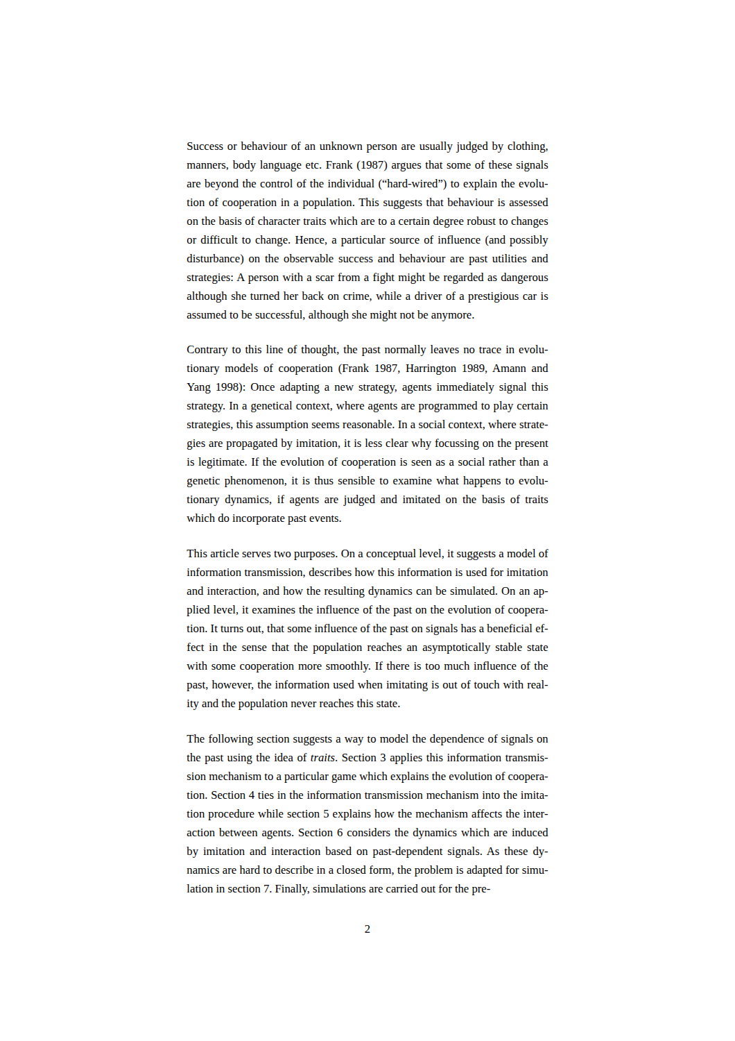Success or behaviour of an unknown person are usually judged by clothing, manners, body language etc. Frank (1987) argues that some of these signals are beyond the control of the individual (“hard-wired”) to explain the evolution of cooperation in a population. This suggests that behaviour is assessed on the basis of character traits which are to a certain degree robust to changes or difficult to change. Hence, a particular source of influence (and possibly disturbance) on the observable success and behaviour are past utilities and strategies: A person with a scar from a fight might be regarded as dangerous although she turned her back on crime, while a driver of a prestigious car is assumed to be successful, although she might not be anymore.
Contrary to this line of thought, the past normally leaves no trace in evolutionary models of cooperation (Frank 1987, Harrington 1989, Amann and Yang 1998): Once adapting a new strategy, agents immediately signal this strategy. In a genetical context, where agents are programmed to play certain strategies, this assumption seems reasonable. In a social context, where strategies are propagated by imitation, it is less clear why focussing on the present is legitimate. If the evolution of cooperation is seen as a social rather than a genetic phenomenon, it is thus sensible to examine what happens to evolutionary dynamics, if agents are judged and imitated on the basis of traits which do incorporate past events.
This article serves two purposes. On a conceptual level, it suggests a model of information transmission, describes how this information is used for imitation and interaction, and how the resulting dynamics can be simulated. On an applied level, it examines the influence of the past on the evolution of cooperation. It turns out, that some influence of the past on signals has a beneficial effect in the sense that the population reaches an asymptotically stable state with some cooperation more smoothly. If there is too much influence of the past, however, the information used when imitating is out of touch with reality and the population never reaches this state.
The following section suggests a way to model the dependence of signals on the past using the idea of traits. Section 3 applies this information transmission mechanism to a particular game which explains the evolution of cooperation. Section 4 ties in the information transmission mechanism into the imitation procedure while section 5 explains how the mechanism affects the interaction between agents. Section 6 considers the dynamics which are induced by imitation and interaction based on past-dependent signals. As these dynamics are hard to describe in a closed form, the problem is adapted for simulation in section 7. Finally, simulations are carried out for the pre-
2